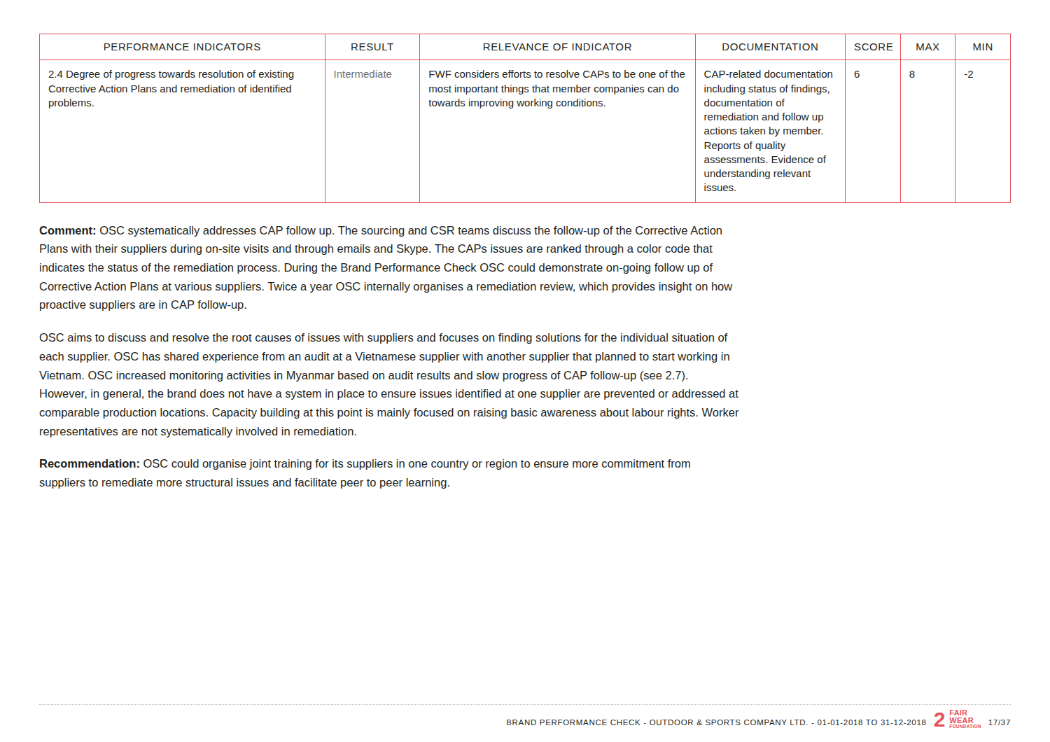| Performance Indicators | Result | Relevance of Indicator | Documentation | Score | Max | Min |
| --- | --- | --- | --- | --- | --- | --- |
| 2.4 Degree of progress towards resolution of existing Corrective Action Plans and remediation of identified problems. | Intermediate | FWF considers efforts to resolve CAPs to be one of the most important things that member companies can do towards improving working conditions. | CAP-related documentation including status of findings, documentation of remediation and follow up actions taken by member. Reports of quality assessments. Evidence of understanding relevant issues. | 6 | 8 | -2 |
Comment: OSC systematically addresses CAP follow up. The sourcing and CSR teams discuss the follow-up of the Corrective Action Plans with their suppliers during on-site visits and through emails and Skype. The CAPs issues are ranked through a color code that indicates the status of the remediation process. During the Brand Performance Check OSC could demonstrate on-going follow up of Corrective Action Plans at various suppliers. Twice a year OSC internally organises a remediation review, which provides insight on how proactive suppliers are in CAP follow-up.
OSC aims to discuss and resolve the root causes of issues with suppliers and focuses on finding solutions for the individual situation of each supplier. OSC has shared experience from an audit at a Vietnamese supplier with another supplier that planned to start working in Vietnam. OSC increased monitoring activities in Myanmar based on audit results and slow progress of CAP follow-up (see 2.7). However, in general, the brand does not have a system in place to ensure issues identified at one supplier are prevented or addressed at comparable production locations. Capacity building at this point is mainly focused on raising basic awareness about labour rights. Worker representatives are not systematically involved in remediation.
Recommendation: OSC could organise joint training for its suppliers in one country or region to ensure more commitment from suppliers to remediate more structural issues and facilitate peer to peer learning.
Brand Performance Check - Outdoor & Sports Company Ltd. - 01-01-2018 to 31-12-2018
2
FAIR
WEARFOUNDATION
17/37